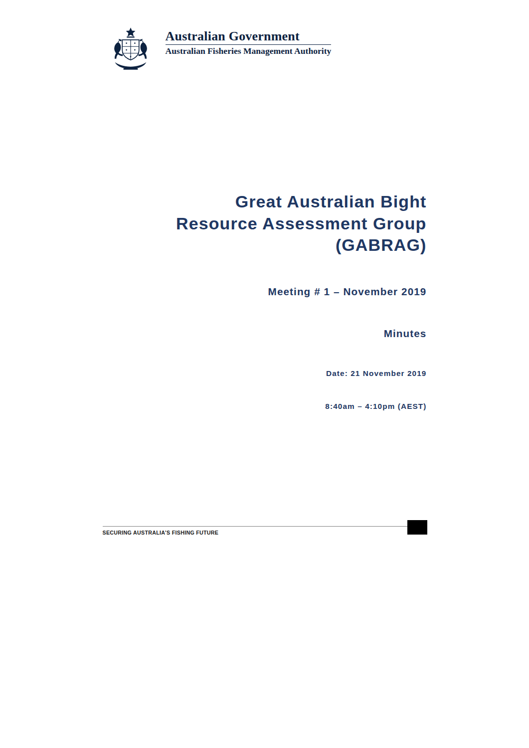Australian Government
Australian Fisheries Management Authority
Great Australian Bight
Resource Assessment Group
(GABRAG)
Meeting # 1 – November 2019
Minutes
Date: 21 November 2019
8:40am – 4:10pm (AEST)
SECURING AUSTRALIA’S FISHING FUTURE